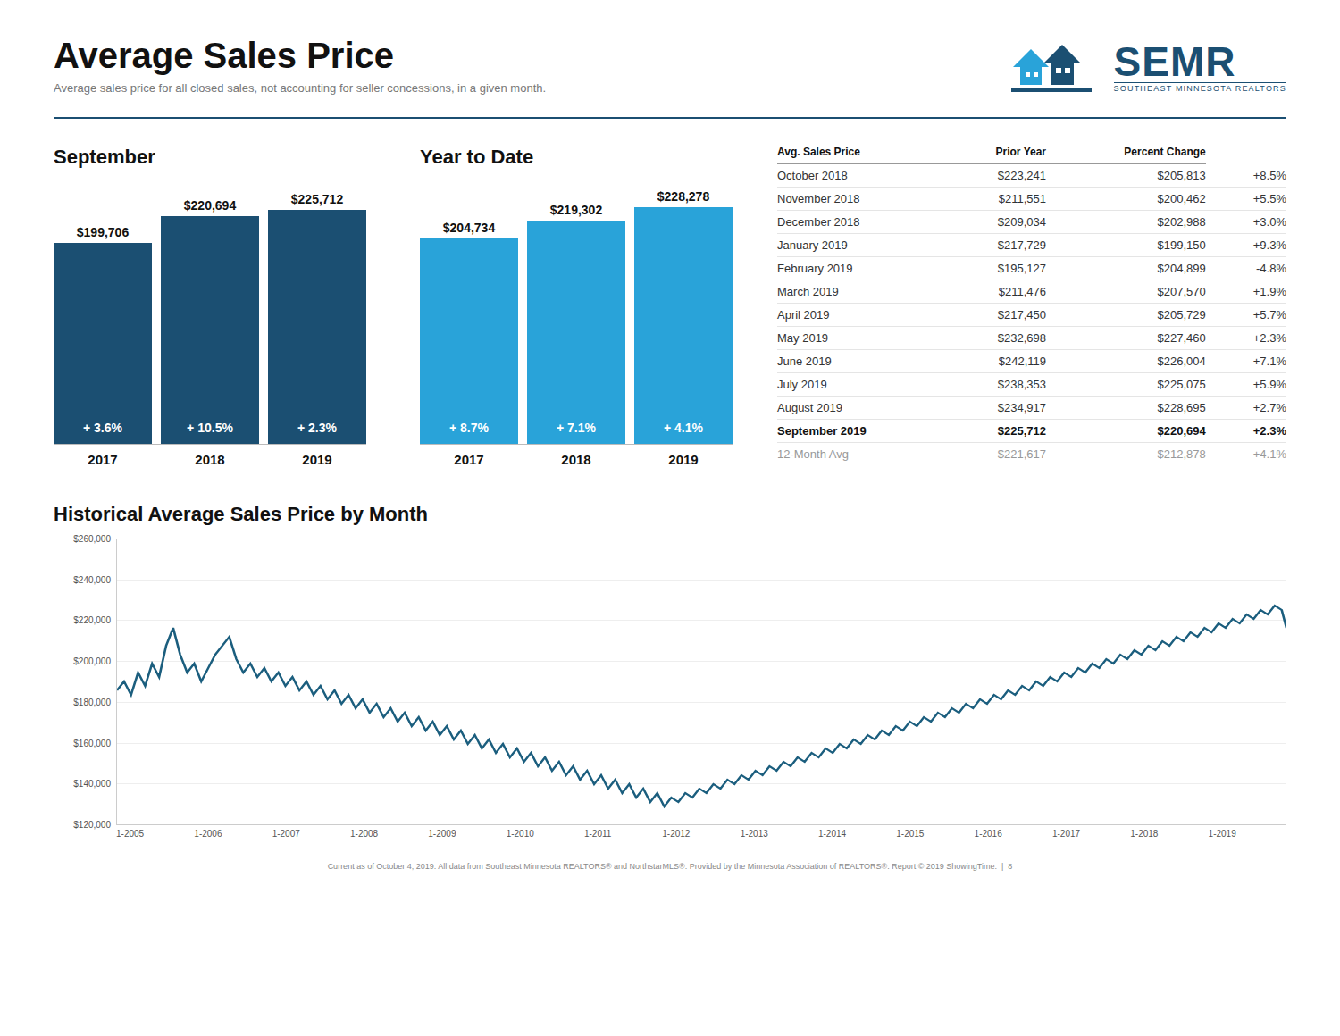Average Sales Price
Average sales price for all closed sales, not accounting for seller concessions, in a given month.
SEMR
SOUTHEAST MINNESOTA REALTORS
September
$199,706
+ 3.6%
$220,694
+ 10.5%
$225,712
+ 2.3%
2017
2018
2019
Year to Date
$204,734
+ 8.7%
$219,302
+ 7.1%
$228,278
+ 4.1%
2017
2018
2019
| Avg. Sales Price | Prior Year | Percent Change |
| --- | --- | --- |
| October 2018 | $223,241 | $205,813 | +8.5% |
| November 2018 | $211,551 | $200,462 | +5.5% |
| December 2018 | $209,034 | $202,988 | +3.0% |
| January 2019 | $217,729 | $199,150 | +9.3% |
| February 2019 | $195,127 | $204,899 | -4.8% |
| March 2019 | $211,476 | $207,570 | +1.9% |
| April 2019 | $217,450 | $205,729 | +5.7% |
| May 2019 | $232,698 | $227,460 | +2.3% |
| June 2019 | $242,119 | $226,004 | +7.1% |
| July 2019 | $238,353 | $225,075 | +5.9% |
| August 2019 | $234,917 | $228,695 | +2.7% |
| September 2019 | $225,712 | $220,694 | +2.3% |
| 12-Month Avg | $221,617 | $212,878 | +4.1% |
Historical Average Sales Price by Month
$260,000 $240,000 $220,000 $200,000 $180,000 $160,000 $140,000 $120,000
1-2005
1-2006
1-2007
1-2008
1-2009
1-2010
1-2011
1-2012
1-2013
1-2014
1-2015
1-2016
1-2017
1-2018
1-2019
Current as of October 4, 2019. All data from Southeast Minnesota REALTORS® and NorthstarMLS®. Provided by the Minnesota Association of REALTORS®. Report © 2019 ShowingTime. | 8